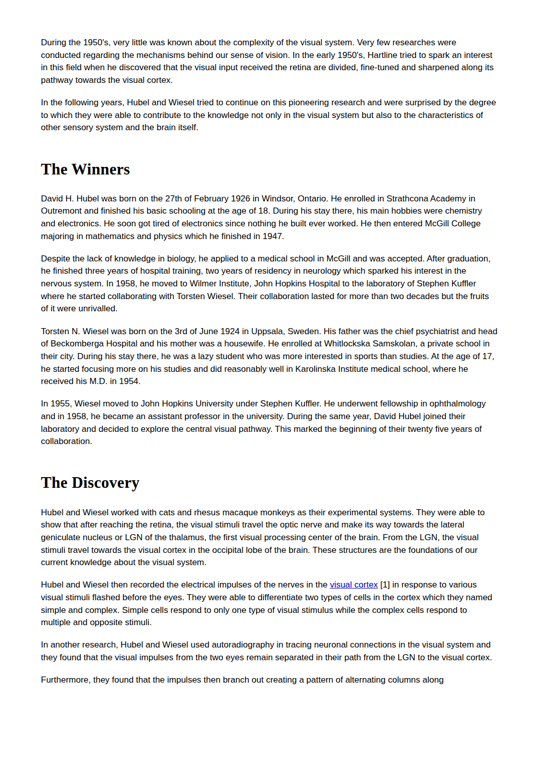During the 1950's, very little was known about the complexity of the visual system. Very few researches were conducted regarding the mechanisms behind our sense of vision. In the early 1950's, Hartline tried to spark an interest in this field when he discovered that the visual input received the retina are divided, fine-tuned and sharpened along its pathway towards the visual cortex.
In the following years, Hubel and Wiesel tried to continue on this pioneering research and were surprised by the degree to which they were able to contribute to the knowledge not only in the visual system but also to the characteristics of other sensory system and the brain itself.
The Winners
David H. Hubel was born on the 27th of February 1926 in Windsor, Ontario. He enrolled in Strathcona Academy in Outremont and finished his basic schooling at the age of 18. During his stay there, his main hobbies were chemistry and electronics. He soon got tired of electronics since nothing he built ever worked. He then entered McGill College majoring in mathematics and physics which he finished in 1947.
Despite the lack of knowledge in biology, he applied to a medical school in McGill and was accepted. After graduation, he finished three years of hospital training, two years of residency in neurology which sparked his interest in the nervous system. In 1958, he moved to Wilmer Institute, John Hopkins Hospital to the laboratory of Stephen Kuffler where he started collaborating with Torsten Wiesel. Their collaboration lasted for more than two decades but the fruits of it were unrivalled.
Torsten N. Wiesel was born on the 3rd of June 1924 in Uppsala, Sweden. His father was the chief psychiatrist and head of Beckomberga Hospital and his mother was a housewife. He enrolled at Whitlockska Samskolan, a private school in their city. During his stay there, he was a lazy student who was more interested in sports than studies. At the age of 17, he started focusing more on his studies and did reasonably well in Karolinska Institute medical school, where he received his M.D. in 1954.
In 1955, Wiesel moved to John Hopkins University under Stephen Kuffler. He underwent fellowship in ophthalmology and in 1958, he became an assistant professor in the university. During the same year, David Hubel joined their laboratory and decided to explore the central visual pathway. This marked the beginning of their twenty five years of collaboration.
The Discovery
Hubel and Wiesel worked with cats and rhesus macaque monkeys as their experimental systems. They were able to show that after reaching the retina, the visual stimuli travel the optic nerve and make its way towards the lateral geniculate nucleus or LGN of the thalamus, the first visual processing center of the brain. From the LGN, the visual stimuli travel towards the visual cortex in the occipital lobe of the brain. These structures are the foundations of our current knowledge about the visual system.
Hubel and Wiesel then recorded the electrical impulses of the nerves in the visual cortex [1] in response to various visual stimuli flashed before the eyes. They were able to differentiate two types of cells in the cortex which they named simple and complex. Simple cells respond to only one type of visual stimulus while the complex cells respond to multiple and opposite stimuli.
In another research, Hubel and Wiesel used autoradiography in tracing neuronal connections in the visual system and they found that the visual impulses from the two eyes remain separated in their path from the LGN to the visual cortex.
Furthermore, they found that the impulses then branch out creating a pattern of alternating columns along